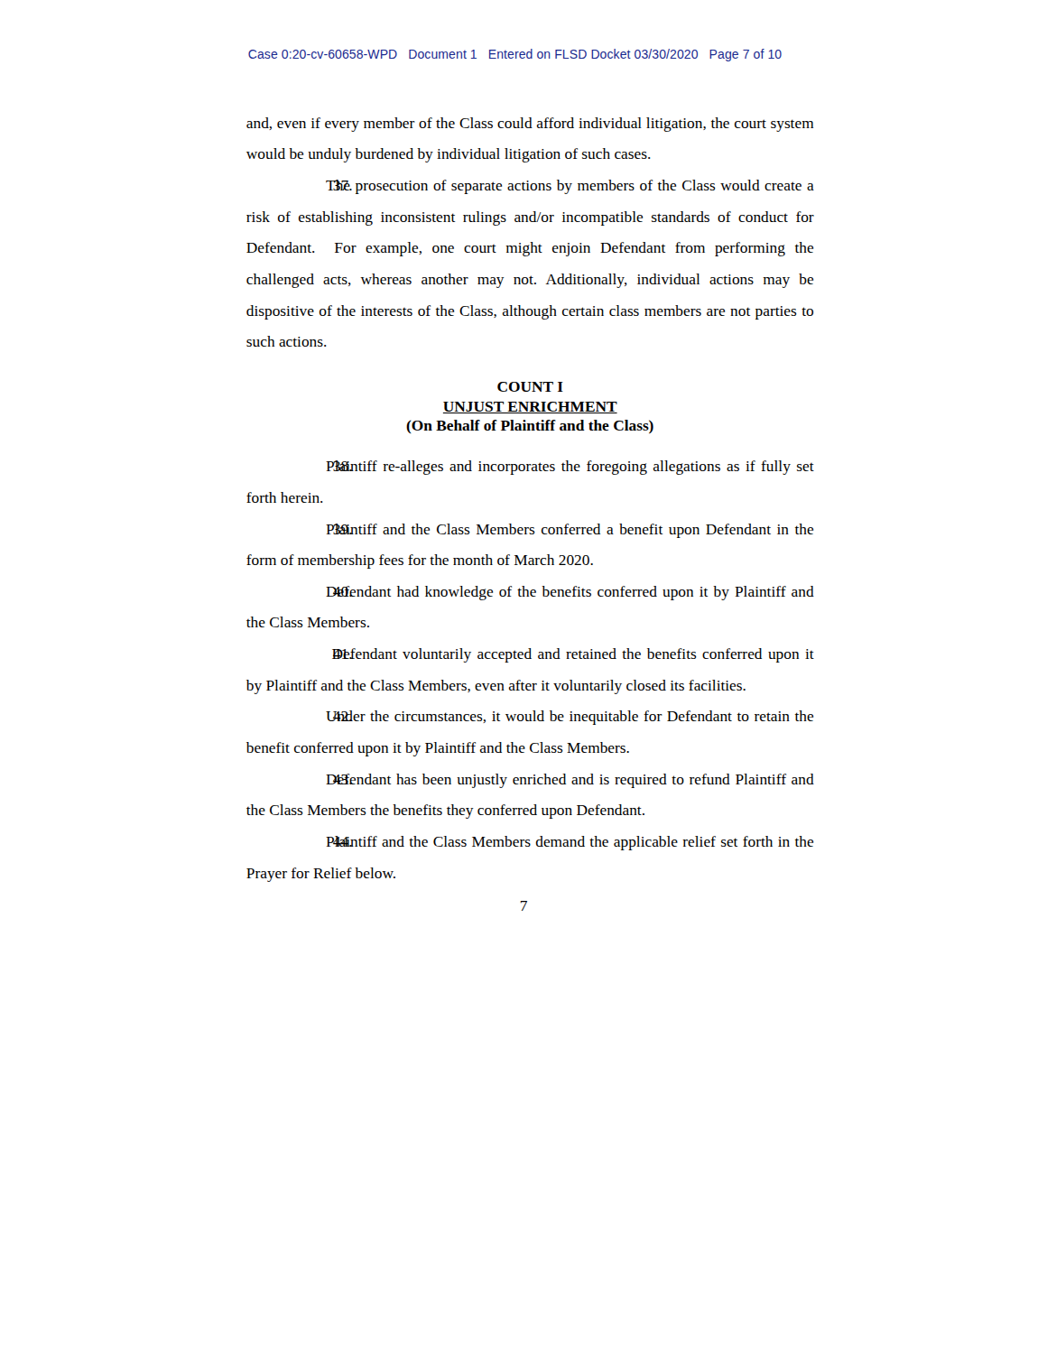Case 0:20-cv-60658-WPD Document 1 Entered on FLSD Docket 03/30/2020 Page 7 of 10
and, even if every member of the Class could afford individual litigation, the court system would be unduly burdened by individual litigation of such cases.
37. The prosecution of separate actions by members of the Class would create a risk of establishing inconsistent rulings and/or incompatible standards of conduct for Defendant. For example, one court might enjoin Defendant from performing the challenged acts, whereas another may not. Additionally, individual actions may be dispositive of the interests of the Class, although certain class members are not parties to such actions.
COUNT I
UNJUST ENRICHMENT
(On Behalf of Plaintiff and the Class)
38. Plaintiff re-alleges and incorporates the foregoing allegations as if fully set forth herein.
39. Plaintiff and the Class Members conferred a benefit upon Defendant in the form of membership fees for the month of March 2020.
40. Defendant had knowledge of the benefits conferred upon it by Plaintiff and the Class Members.
41. Defendant voluntarily accepted and retained the benefits conferred upon it by Plaintiff and the Class Members, even after it voluntarily closed its facilities.
42. Under the circumstances, it would be inequitable for Defendant to retain the benefit conferred upon it by Plaintiff and the Class Members.
43. Defendant has been unjustly enriched and is required to refund Plaintiff and the Class Members the benefits they conferred upon Defendant.
44. Plaintiff and the Class Members demand the applicable relief set forth in the Prayer for Relief below.
7